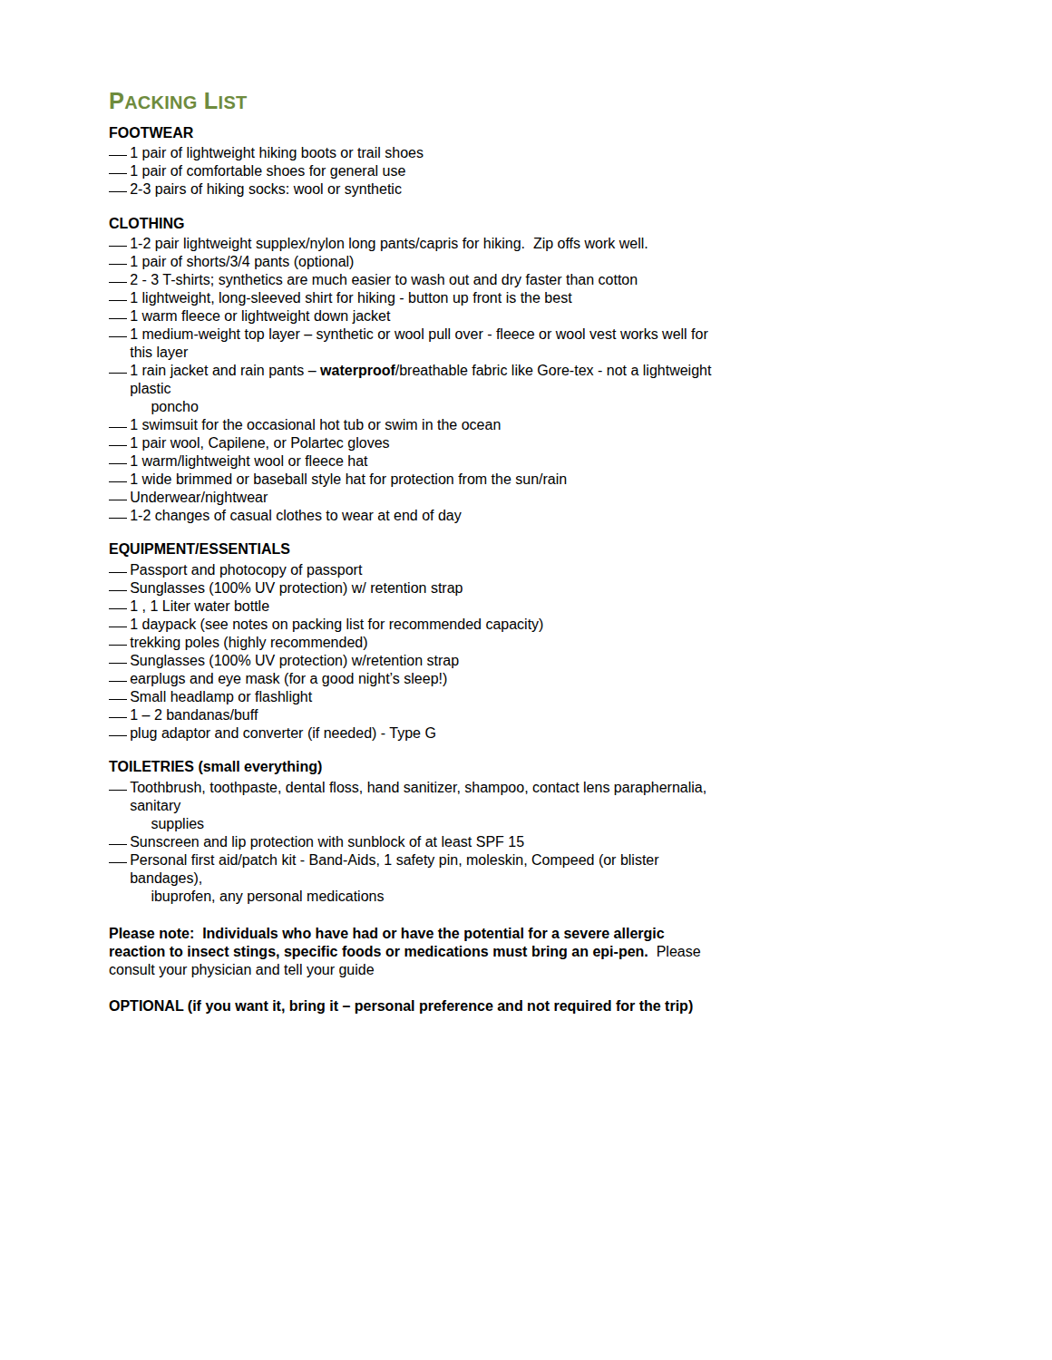PACKING LIST
FOOTWEAR
1 pair of lightweight hiking boots or trail shoes
1 pair of comfortable shoes for general use
2-3 pairs of hiking socks: wool or synthetic
CLOTHING
1-2 pair lightweight supplex/nylon long pants/capris for hiking. Zip offs work well.
1 pair of shorts/3/4 pants (optional)
2 - 3 T-shirts; synthetics are much easier to wash out and dry faster than cotton
1 lightweight, long-sleeved shirt for hiking - button up front is the best
1 warm fleece or lightweight down jacket
1 medium-weight top layer – synthetic or wool pull over - fleece or wool vest works well for this layer
1 rain jacket and rain pants – waterproof/breathable fabric like Gore-tex - not a lightweight plastic poncho
1 swimsuit for the occasional hot tub or swim in the ocean
1 pair wool, Capilene, or Polartec gloves
1 warm/lightweight wool or fleece hat
1 wide brimmed or baseball style hat for protection from the sun/rain
Underwear/nightwear
1-2 changes of casual clothes to wear at end of day
EQUIPMENT/ESSENTIALS
Passport and photocopy of passport
Sunglasses (100% UV protection) w/ retention strap
1 , 1 Liter water bottle
1 daypack (see notes on packing list for recommended capacity)
trekking poles (highly recommended)
Sunglasses (100% UV protection) w/retention strap
earplugs and eye mask (for a good night’s sleep!)
Small headlamp or flashlight
1 – 2 bandanas/buff
plug adaptor and converter (if needed) - Type G
TOILETRIES (small everything)
Toothbrush, toothpaste, dental floss, hand sanitizer, shampoo, contact lens paraphernalia, sanitary supplies
Sunscreen and lip protection with sunblock of at least SPF 15
Personal first aid/patch kit - Band-Aids, 1 safety pin, moleskin, Compeed (or blister bandages), ibuprofen, any personal medications
Please note: Individuals who have had or have the potential for a severe allergic reaction to insect stings, specific foods or medications must bring an epi-pen. Please consult your physician and tell your guide
OPTIONAL (if you want it, bring it – personal preference and not required for the trip)